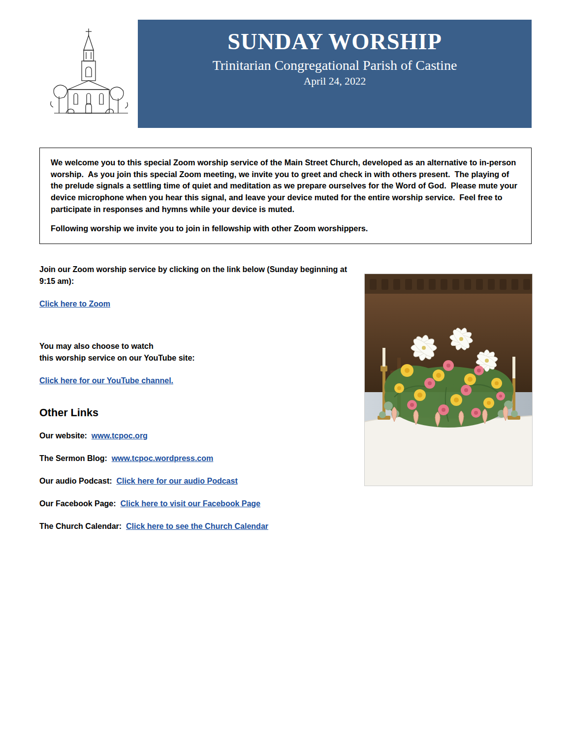SUNDAY WORSHIP
Trinitarian Congregational Parish of Castine
April 24, 2022
We welcome you to this special Zoom worship service of the Main Street Church, developed as an alternative to in-person worship. As you join this special Zoom meeting, we invite you to greet and check in with others present. The playing of the prelude signals a settling time of quiet and meditation as we prepare ourselves for the Word of God. Please mute your device microphone when you hear this signal, and leave your device muted for the entire worship service. Feel free to participate in responses and hymns while your device is muted.
Following worship we invite you to join in fellowship with other Zoom worshippers.
Join our Zoom worship service by clicking on the link below (Sunday beginning at 9:15 am):
Click here to Zoom
You may also choose to watch
this worship service on our YouTube site:
Click here for our YouTube channel.
Other Links
Our website: www.tcpoc.org
The Sermon Blog: www.tcpoc.wordpress.com
Our audio Podcast: Click here for our audio Podcast
Our Facebook Page: Click here to visit our Facebook Page
The Church Calendar: Click here to see the Church Calendar